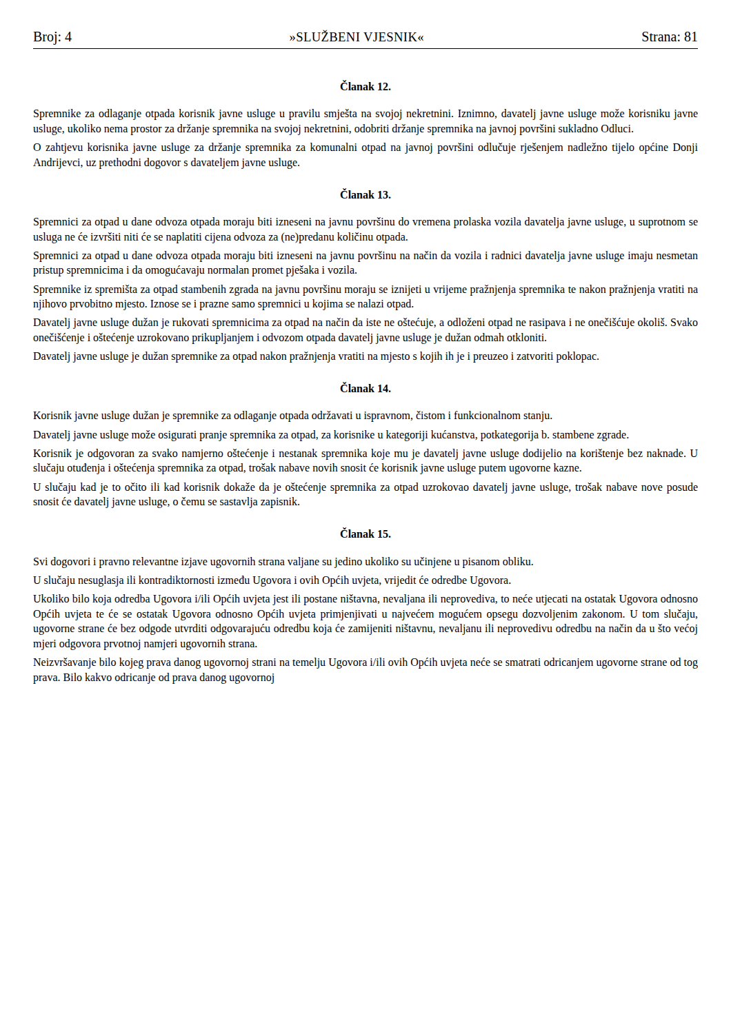Broj: 4 »SLUŽBENI VJESNIK« Strana: 81
Članak 12.
Spremnike za odlaganje otpada korisnik javne usluge u pravilu smješta na svojoj nekretnini. Iznimno, davatelj javne usluge može korisniku javne usluge, ukoliko nema prostor za držanje spremnika na svojoj nekretnini, odobriti držanje spremnika na javnoj površini sukladno Odluci.
O zahtjevu korisnika javne usluge za držanje spremnika za komunalni otpad na javnoj površini odlučuje rješenjem nadležno tijelo općine Donji Andrijevci, uz prethodni dogovor s davateljem javne usluge.
Članak 13.
Spremnici za otpad u dane odvoza otpada moraju biti izneseni na javnu površinu do vremena prolaska vozila davatelja javne usluge, u suprotnom se usluga ne će izvršiti niti će se naplatiti cijena odvoza za (ne)predanu količinu otpada.
Spremnici za otpad u dane odvoza otpada moraju biti izneseni na javnu površinu na način da vozila i radnici davatelja javne usluge imaju nesmetan pristup spremnicima i da omogućavaju normalan promet pješaka i vozila.
Spremnike iz spremišta za otpad stambenih zgrada na javnu površinu moraju se iznijeti u vrijeme pražnjenja spremnika te nakon pražnjenja vratiti na njihovo prvobitno mjesto. Iznose se i prazne samo spremnici u kojima se nalazi otpad.
Davatelj javne usluge dužan je rukovati spremnicima za otpad na način da iste ne oštećuje, a odloženi otpad ne rasipava i ne onečišćuje okoliš. Svako onečišćenje i oštećenje uzrokovano prikupljanjem i odvozom otpada davatelj javne usluge je dužan odmah otkloniti.
Davatelj javne usluge je dužan spremnike za otpad nakon pražnjenja vratiti na mjesto s kojih ih je i preuzeo i zatvoriti poklopac.
Članak 14.
Korisnik javne usluge dužan je spremnike za odlaganje otpada održavati u ispravnom, čistom i funkcionalnom stanju.
Davatelj javne usluge može osigurati pranje spremnika za otpad, za korisnike u kategoriji kućanstva, potkategorija b. stambene zgrade.
Korisnik je odgovoran za svako namjerno oštećenje i nestanak spremnika koje mu je davatelj javne usluge dodijelio na korištenje bez naknade. U slučaju otuđenja i oštećenja spremnika za otpad, trošak nabave novih snosit će korisnik javne usluge putem ugovorne kazne.
U slučaju kad je to očito ili kad korisnik dokaže da je oštećenje spremnika za otpad uzrokovao davatelj javne usluge, trošak nabave nove posude snosit će davatelj javne usluge, o čemu se sastavlja zapisnik.
Članak 15.
Svi dogovori i pravno relevantne izjave ugovornih strana valjane su jedino ukoliko su učinjene u pisanom obliku.
U slučaju nesuglasja ili kontradiktornosti između Ugovora i ovih Općih uvjeta, vrijedit će odredbe Ugovora.
Ukoliko bilo koja odredba Ugovora i/ili Općih uvjeta jest ili postane ništavna, nevaljana ili neprovediva, to neće utjecati na ostatak Ugovora odnosno Općih uvjeta te će se ostatak Ugovora odnosno Općih uvjeta primjenjivati u najvećem mogućem opsegu dozvoljenim zakonom. U tom slučaju, ugovorne strane će bez odgode utvrditi odgovarajuću odredbu koja će zamijeniti ništavnu, nevaljanu ili neprovedivu odredbu na način da u što većoj mjeri odgovora prvotnoj namjeri ugovornih strana.
Neizvršavanje bilo kojeg prava danog ugovornoj strani na temelju Ugovora i/ili ovih Općih uvjeta neće se smatrati odricanjem ugovorne strane od tog prava. Bilo kakvo odricanje od prava danog ugovornoj